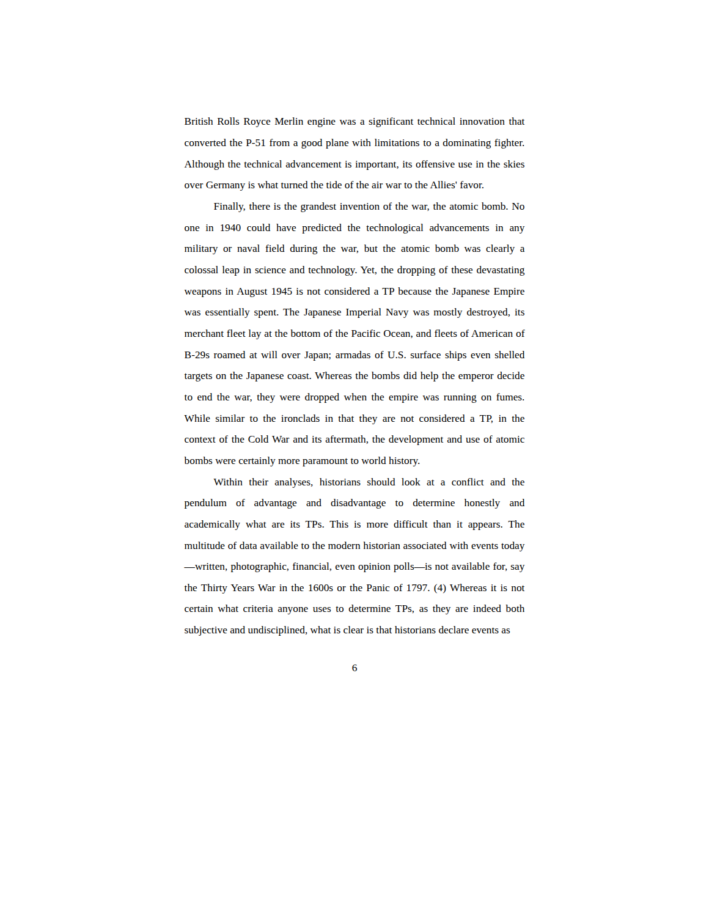British Rolls Royce Merlin engine was a significant technical innovation that converted the P-51 from a good plane with limitations to a dominating fighter. Although the technical advancement is important, its offensive use in the skies over Germany is what turned the tide of the air war to the Allies' favor.
Finally, there is the grandest invention of the war, the atomic bomb. No one in 1940 could have predicted the technological advancements in any military or naval field during the war, but the atomic bomb was clearly a colossal leap in science and technology. Yet, the dropping of these devastating weapons in August 1945 is not considered a TP because the Japanese Empire was essentially spent. The Japanese Imperial Navy was mostly destroyed, its merchant fleet lay at the bottom of the Pacific Ocean, and fleets of American of B-29s roamed at will over Japan; armadas of U.S. surface ships even shelled targets on the Japanese coast. Whereas the bombs did help the emperor decide to end the war, they were dropped when the empire was running on fumes. While similar to the ironclads in that they are not considered a TP, in the context of the Cold War and its aftermath, the development and use of atomic bombs were certainly more paramount to world history.
Within their analyses, historians should look at a conflict and the pendulum of advantage and disadvantage to determine honestly and academically what are its TPs. This is more difficult than it appears. The multitude of data available to the modern historian associated with events today—written, photographic, financial, even opinion polls—is not available for, say the Thirty Years War in the 1600s or the Panic of 1797. (4) Whereas it is not certain what criteria anyone uses to determine TPs, as they are indeed both subjective and undisciplined, what is clear is that historians declare events as
6